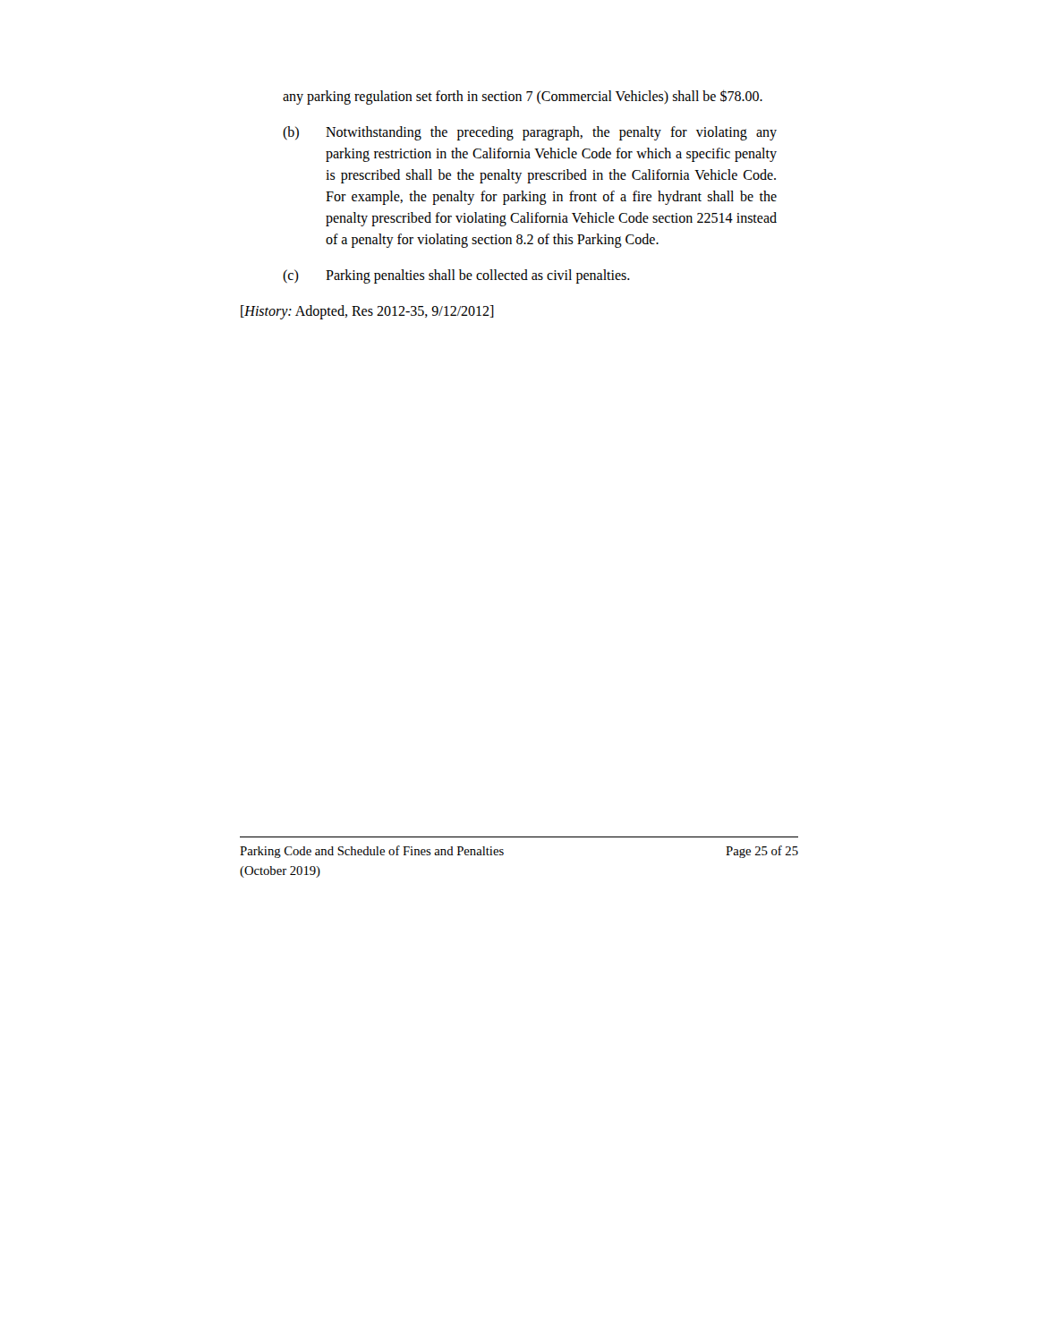any parking regulation set forth in section 7 (Commercial Vehicles) shall be $78.00.
(b) Notwithstanding the preceding paragraph, the penalty for violating any parking restriction in the California Vehicle Code for which a specific penalty is prescribed shall be the penalty prescribed in the California Vehicle Code. For example, the penalty for parking in front of a fire hydrant shall be the penalty prescribed for violating California Vehicle Code section 22514 instead of a penalty for violating section 8.2 of this Parking Code.
(c) Parking penalties shall be collected as civil penalties.
[History: Adopted, Res 2012-35, 9/12/2012]
Parking Code and Schedule of Fines and Penalties
(October 2019)
Page 25 of 25